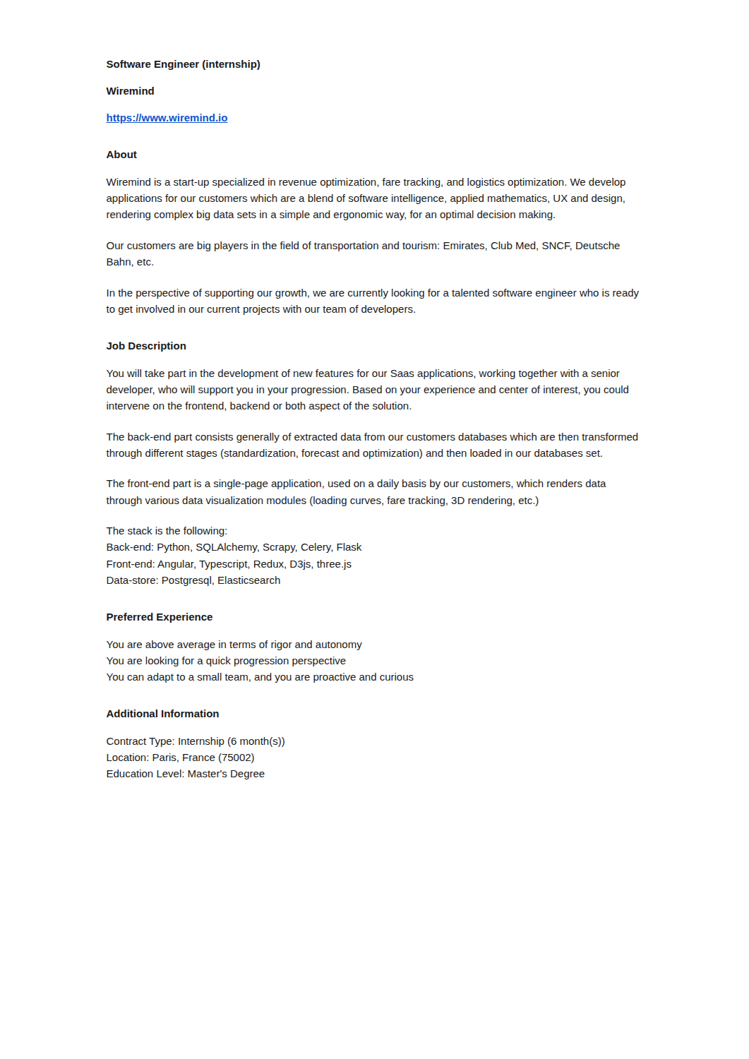Software Engineer (internship)
Wiremind
https://www.wiremind.io
About
Wiremind is a start-up specialized in revenue optimization, fare tracking, and logistics optimization. We develop applications for our customers which are a blend of software intelligence, applied mathematics, UX and design, rendering complex big data sets in a simple and ergonomic way, for an optimal decision making.
Our customers are big players in the field of transportation and tourism: Emirates, Club Med, SNCF, Deutsche Bahn, etc.
In the perspective of supporting our growth, we are currently looking for a talented software engineer who is ready to get involved in our current projects with our team of developers.
Job Description
You will take part in the development of new features for our Saas applications, working together with a senior developer, who will support you in your progression. Based on your experience and center of interest, you could intervene on the frontend, backend or both aspect of the solution.
The back-end part consists generally of extracted data from our customers databases which are then transformed through different stages (standardization, forecast and optimization) and then loaded in our databases set.
The front-end part is a single-page application, used on a daily basis by our customers, which renders data through various data visualization modules (loading curves, fare tracking, 3D rendering, etc.)
The stack is the following:
Back-end: Python, SQLAlchemy, Scrapy, Celery, Flask
Front-end: Angular, Typescript, Redux, D3js, three.js
Data-store: Postgresql, Elasticsearch
Preferred Experience
You are above average in terms of rigor and autonomy
You are looking for a quick progression perspective
You can adapt to a small team, and you are proactive and curious
Additional Information
Contract Type: Internship (6 month(s))
Location: Paris, France (75002)
Education Level: Master's Degree